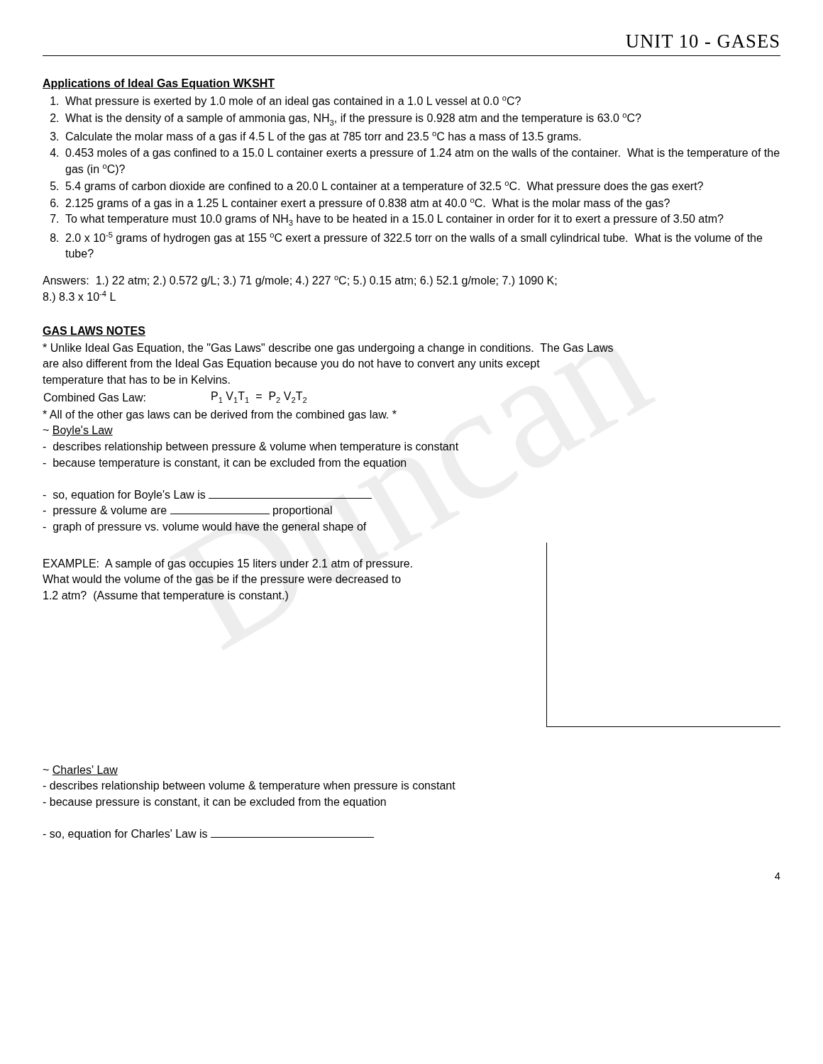Duncan
UNIT 10 - GASES
Applications of Ideal Gas Equation WKSHT
What pressure is exerted by 1.0 mole of an ideal gas contained in a 1.0 L vessel at 0.0 oC?
What is the density of a sample of ammonia gas, NH3, if the pressure is 0.928 atm and the temperature is 63.0 oC?
Calculate the molar mass of a gas if 4.5 L of the gas at 785 torr and 23.5 oC has a mass of 13.5 grams.
0.453 moles of a gas confined to a 15.0 L container exerts a pressure of 1.24 atm on the walls of the container. What is the temperature of the gas (in oC)?
5.4 grams of carbon dioxide are confined to a 20.0 L container at a temperature of 32.5 oC. What pressure does the gas exert?
2.125 grams of a gas in a 1.25 L container exert a pressure of 0.838 atm at 40.0 oC. What is the molar mass of the gas?
To what temperature must 10.0 grams of NH3 have to be heated in a 15.0 L container in order for it to exert a pressure of 3.50 atm?
2.0 x 10-5 grams of hydrogen gas at 155 oC exert a pressure of 322.5 torr on the walls of a small cylindrical tube. What is the volume of the tube?
Answers: 1.) 22 atm; 2.) 0.572 g/L; 3.) 71 g/mole; 4.) 227 oC; 5.) 0.15 atm; 6.) 52.1 g/mole; 7.) 1090 K;
8.) 8.3 x 10-4 L
GAS LAWS NOTES
* Unlike Ideal Gas Equation, the "Gas Laws" describe one gas undergoing a change in conditions. The Gas Laws
are also different from the Ideal Gas Equation because you do not have to convert any units except
temperature that has to be in Kelvins.
| Combined Gas Law: | P 1 V 1 T 1 = P 2 V 2 T 2 |
* All of the other gas laws can be derived from the combined gas law. *
~ Boyle's Law
- describes relationship between pressure & volume when temperature is constant
- because temperature is constant, it can be excluded from the equation
- so, equation for Boyle's Law is
- pressure & volume are proportional
- graph of pressure vs. volume would have the general shape of
EXAMPLE: A sample of gas occupies 15 liters under 2.1 atm of pressure.
What would the volume of the gas be if the pressure were decreased to
1.2 atm? (Assume that temperature is constant.)
~ Charles' Law
- describes relationship between volume & temperature when pressure is constant
- because pressure is constant, it can be excluded from the equation
- so, equation for Charles' Law is
4